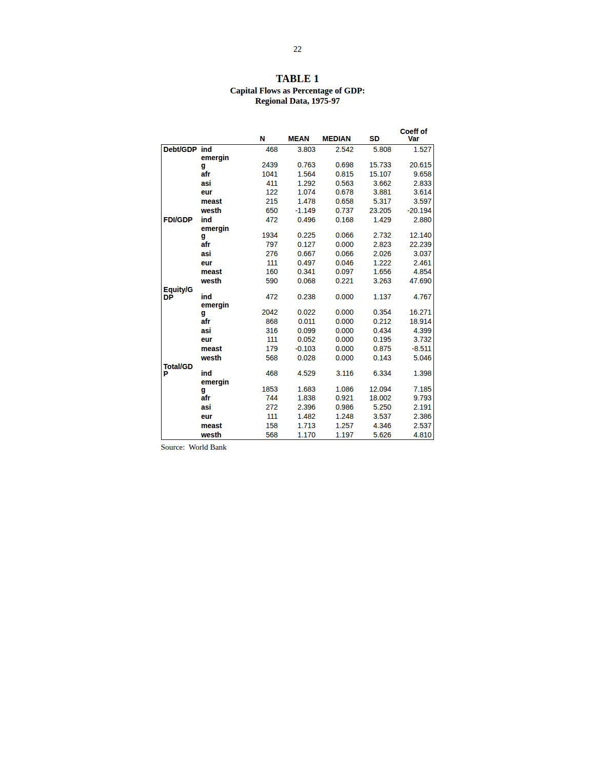22
TABLE 1 Capital Flows as Percentage of GDP: Regional Data, 1975-97
| | | N | MEAN | MEDIAN | SD | Coeff of Var |
| --- | --- | --- | --- | --- | --- | --- |
| Debt/GDP | ind | 468 | 3.803 | 2.542 | 5.808 | 1.527 |
| | emergin g | 2439 | 0.763 | 0.698 | 15.733 | 20.615 |
| | afr | 1041 | 1.564 | 0.815 | 15.107 | 9.658 |
| | asi | 411 | 1.292 | 0.563 | 3.662 | 2.833 |
| | eur | 122 | 1.074 | 0.678 | 3.881 | 3.614 |
| | meast | 215 | 1.478 | 0.658 | 5.317 | 3.597 |
| | westh | 650 | -1.149 | 0.737 | 23.205 | -20.194 |
| FDI/GDP | ind | 472 | 0.496 | 0.168 | 1.429 | 2.880 |
| | emergin g | 1934 | 0.225 | 0.066 | 2.732 | 12.140 |
| | afr | 797 | 0.127 | 0.000 | 2.823 | 22.239 |
| | asi | 276 | 0.667 | 0.066 | 2.026 | 3.037 |
| | eur | 111 | 0.497 | 0.046 | 1.222 | 2.461 |
| | meast | 160 | 0.341 | 0.097 | 1.656 | 4.854 |
| | westh | 590 | 0.068 | 0.221 | 3.263 | 47.690 |
| Equity/G DP | ind | 472 | 0.238 | 0.000 | 1.137 | 4.767 |
| | emergin g | 2042 | 0.022 | 0.000 | 0.354 | 16.271 |
| | afr | 868 | 0.011 | 0.000 | 0.212 | 18.914 |
| | asi | 316 | 0.099 | 0.000 | 0.434 | 4.399 |
| | eur | 111 | 0.052 | 0.000 | 0.195 | 3.732 |
| | meast | 179 | -0.103 | 0.000 | 0.875 | -8.511 |
| | westh | 568 | 0.028 | 0.000 | 0.143 | 5.046 |
| Total/GD P | ind | 468 | 4.529 | 3.116 | 6.334 | 1.398 |
| | emergin g | 1853 | 1.683 | 1.086 | 12.094 | 7.185 |
| | afr | 744 | 1.838 | 0.921 | 18.002 | 9.793 |
| | asi | 272 | 2.396 | 0.986 | 5.250 | 2.191 |
| | eur | 111 | 1.482 | 1.248 | 3.537 | 2.386 |
| | meast | 158 | 1.713 | 1.257 | 4.346 | 2.537 |
| | westh | 568 | 1.170 | 1.197 | 5.626 | 4.810 |
Source: World Bank